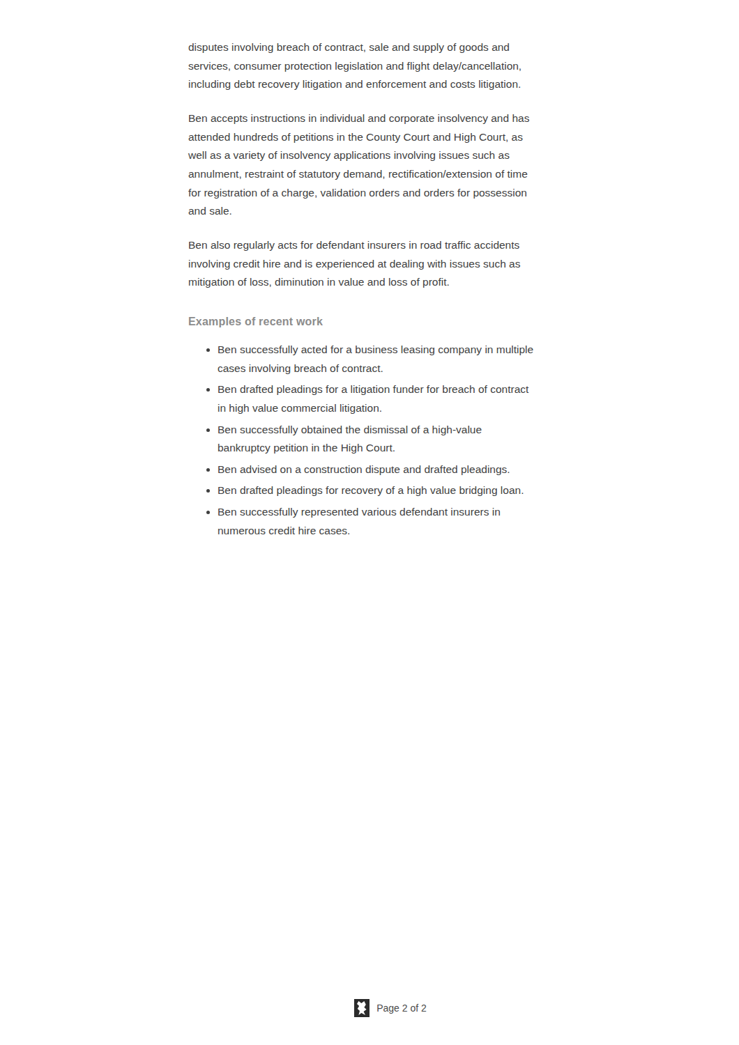disputes involving breach of contract, sale and supply of goods and services, consumer protection legislation and flight delay/cancellation, including debt recovery litigation and enforcement and costs litigation.
Ben accepts instructions in individual and corporate insolvency and has attended hundreds of petitions in the County Court and High Court, as well as a variety of insolvency applications involving issues such as annulment, restraint of statutory demand, rectification/extension of time for registration of a charge, validation orders and orders for possession and sale.
Ben also regularly acts for defendant insurers in road traffic accidents involving credit hire and is experienced at dealing with issues such as mitigation of loss, diminution in value and loss of profit.
Examples of recent work
Ben successfully acted for a business leasing company in multiple cases involving breach of contract.
Ben drafted pleadings for a litigation funder for breach of contract in high value commercial litigation.
Ben successfully obtained the dismissal of a high-value bankruptcy petition in the High Court.
Ben advised on a construction dispute and drafted pleadings.
Ben drafted pleadings for recovery of a high value bridging loan.
Ben successfully represented various defendant insurers in numerous credit hire cases.
Page 2 of 2